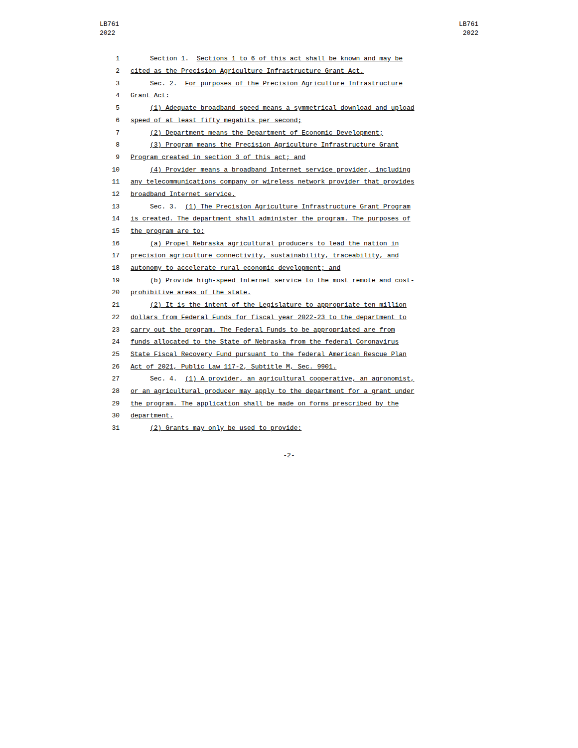LB761
2022
LB761
2022
1 Section 1. Sections 1 to 6 of this act shall be known and may be
2 cited as the Precision Agriculture Infrastructure Grant Act.
3 Sec. 2. For purposes of the Precision Agriculture Infrastructure
4 Grant Act:
5 (1) Adequate broadband speed means a symmetrical download and upload
6 speed of at least fifty megabits per second;
7 (2) Department means the Department of Economic Development;
8 (3) Program means the Precision Agriculture Infrastructure Grant
9 Program created in section 3 of this act; and
10 (4) Provider means a broadband Internet service provider, including
11 any telecommunications company or wireless network provider that provides
12 broadband Internet service.
13 Sec. 3. (1) The Precision Agriculture Infrastructure Grant Program
14 is created. The department shall administer the program. The purposes of
15 the program are to:
16 (a) Propel Nebraska agricultural producers to lead the nation in
17 precision agriculture connectivity, sustainability, traceability, and
18 autonomy to accelerate rural economic development; and
19 (b) Provide high-speed Internet service to the most remote and cost-
20 prohibitive areas of the state.
21 (2) It is the intent of the Legislature to appropriate ten million
22 dollars from Federal Funds for fiscal year 2022-23 to the department to
23 carry out the program. The Federal Funds to be appropriated are from
24 funds allocated to the State of Nebraska from the federal Coronavirus
25 State Fiscal Recovery Fund pursuant to the federal American Rescue Plan
26 Act of 2021, Public Law 117-2, Subtitle M, Sec. 9901.
27 Sec. 4. (1) A provider, an agricultural cooperative, an agronomist,
28 or an agricultural producer may apply to the department for a grant under
29 the program. The application shall be made on forms prescribed by the
30 department.
31 (2) Grants may only be used to provide:
-2-